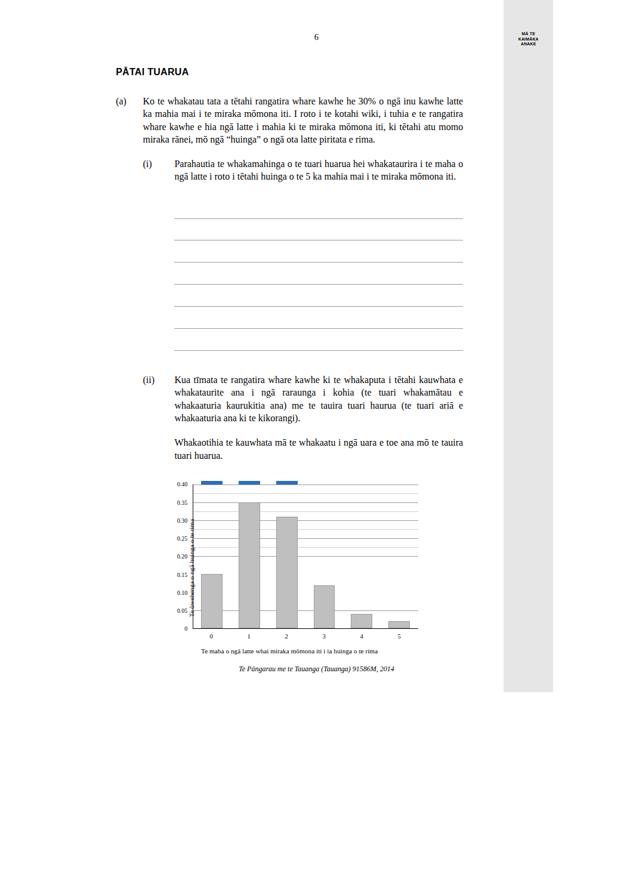MĀ TE
KAIMĀKA
ANAKE
6
PĀTAI TUARUA
(a)
Ko te whakatau tata a tētahi rangatira whare kawhe he 30% o ngā inu kawhe latte ka mahia mai i te miraka mōmona iti. I roto i te kotahi wiki, i tuhia e te rangatira whare kawhe e hia ngā latte i mahia ki te miraka mōmona iti, ki tētahi atu momo miraka rānei, mō ngā “huinga” o ngā ota latte piritata e rima.
(i)
Parahautia te whakamahinga o te tuari huarua hei whakataurira i te maha o ngā latte i roto i tētahi huinga o te 5 ka mahia mai i te miraka mōmona iti.
(ii)
Kua tīmata te rangatira whare kawhe ki te whakaputa i tētahi kauwhata e whakataurite ana i ngā raraunga i kohia (te tuari whakamātau e whakaaturia kaurukitia ana) me te tauira tuari haurua (te tuari ariā e whakaaturia ana ki te kikorangi).
Whakaotihia te kauwhata mā te whakaatu i ngā uara e toe ana mō te tauira tuari huarua.
Te ōwehenga o ngā huinga o te rima
0.40 0.35 0.30 0.25 0.20 0.15 0.10 0.05 0
0 1 2 3 4 5
Te maha o ngā latte whai miraka mōmona iti i ia huinga o te rima
Te Pāngarau me te Tauanga (Tauanga) 91586M, 2014